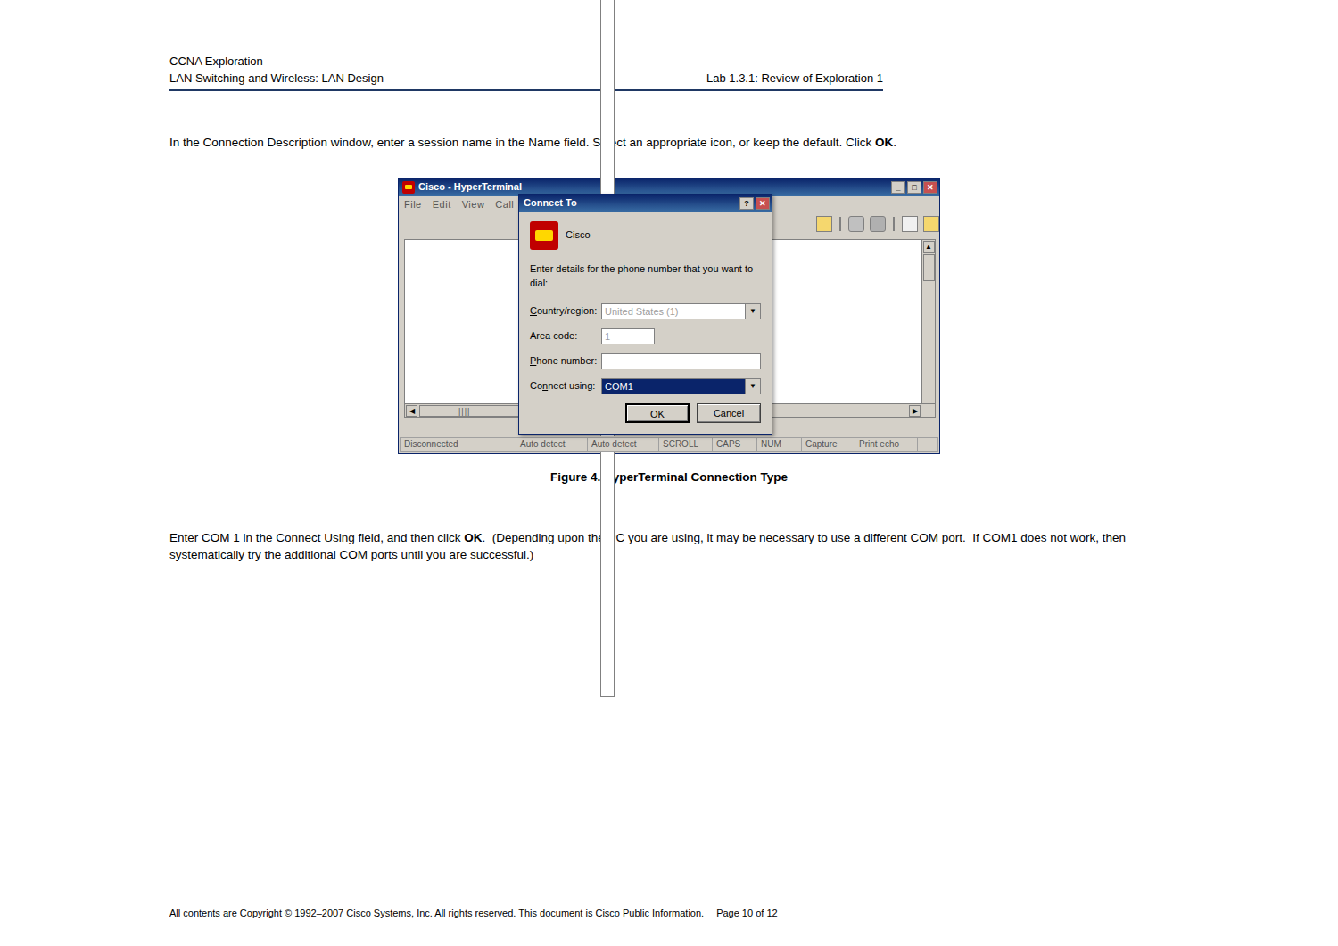CCNA Exploration
LAN Switching and Wireless: LAN Design
Lab 1.3.1: Review of Exploration 1
In the Connection Description window, enter a session name in the Name field. Select an appropriate icon, or keep the default. Click OK.
Cisco - HyperTerminal _□✕
File Edit View Call Transfer Help
▲
▼
◀
||||
▶
Disconnected
Auto detect
Auto detect
SCROLL
CAPS
NUM
Capture
Print echo
Connect To ?✕
Cisco
Enter details for the phone number that you want to dial:
Country/region:
United States (1)
▼
Area code:
1
Phone number:
Connect using:
COM1
▼
OK
Cancel
Figure 4. HyperTerminal Connection Type
Enter COM 1 in the Connect Using field, and then click OK. (Depending upon the PC you are using, it may be necessary to use a different COM port. If COM1 does not work, then systematically try the additional COM ports until you are successful.)
All contents are Copyright © 1992–2007 Cisco Systems, Inc. All rights reserved. This document is Cisco Public Information.Page 10 of 12